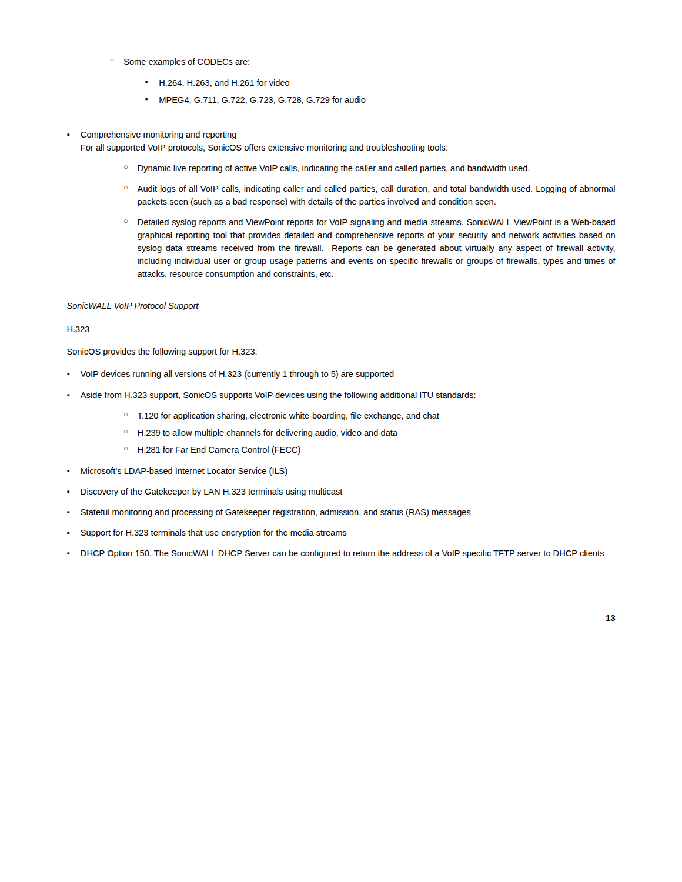Some examples of CODECs are:
H.264, H.263, and H.261 for video
MPEG4, G.711, G.722, G.723, G.728, G.729 for audio
Comprehensive monitoring and reporting
For all supported VoIP protocols, SonicOS offers extensive monitoring and troubleshooting tools:
Dynamic live reporting of active VoIP calls, indicating the caller and called parties, and bandwidth used.
Audit logs of all VoIP calls, indicating caller and called parties, call duration, and total bandwidth used. Logging of abnormal packets seen (such as a bad response) with details of the parties involved and condition seen.
Detailed syslog reports and ViewPoint reports for VoIP signaling and media streams. SonicWALL ViewPoint is a Web-based graphical reporting tool that provides detailed and comprehensive reports of your security and network activities based on syslog data streams received from the firewall. Reports can be generated about virtually any aspect of firewall activity, including individual user or group usage patterns and events on specific firewalls or groups of firewalls, types and times of attacks, resource consumption and constraints, etc.
SonicWALL VoIP Protocol Support
H.323
SonicOS provides the following support for H.323:
VoIP devices running all versions of H.323 (currently 1 through to 5) are supported
Aside from H.323 support, SonicOS supports VoIP devices using the following additional ITU standards:
T.120 for application sharing, electronic white-boarding, file exchange, and chat
H.239 to allow multiple channels for delivering audio, video and data
H.281 for Far End Camera Control (FECC)
Microsoft’s LDAP-based Internet Locator Service (ILS)
Discovery of the Gatekeeper by LAN H.323 terminals using multicast
Stateful monitoring and processing of Gatekeeper registration, admission, and status (RAS) messages
Support for H.323 terminals that use encryption for the media streams
DHCP Option 150. The SonicWALL DHCP Server can be configured to return the address of a VoIP specific TFTP server to DHCP clients
13